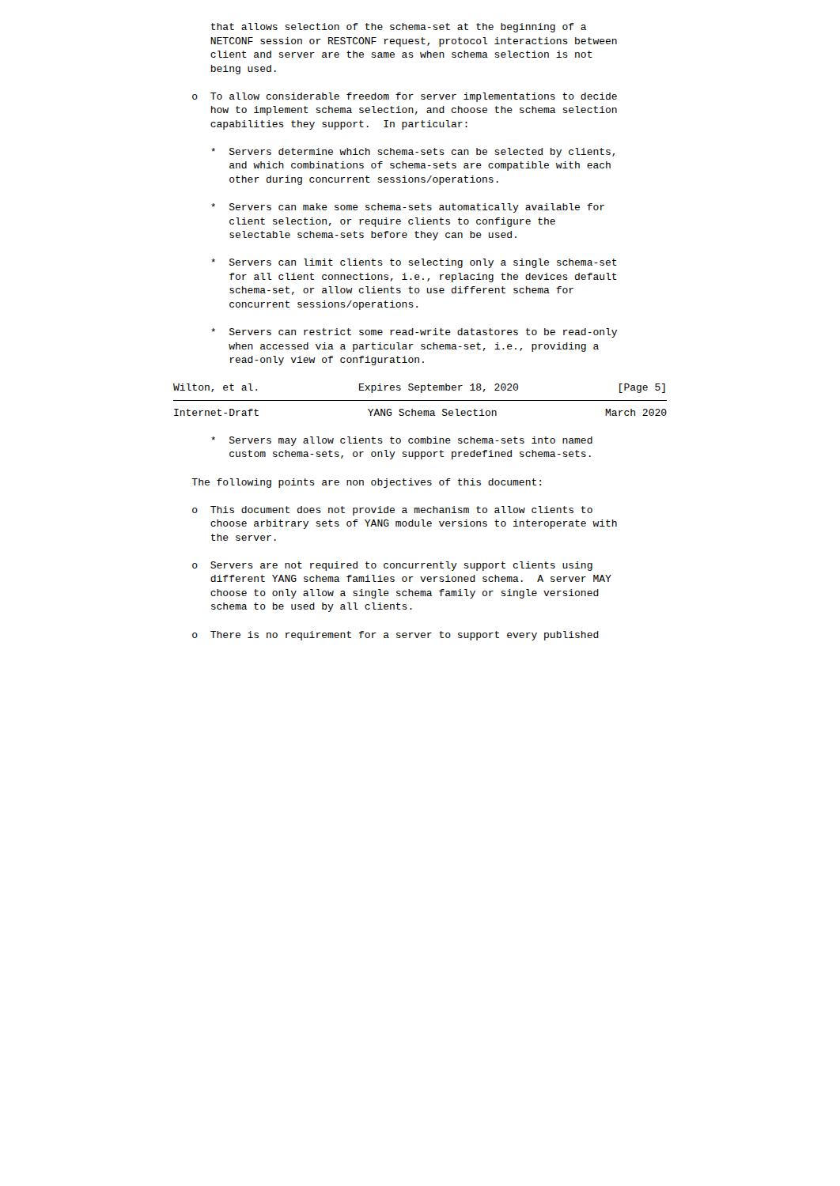that allows selection of the schema-set at the beginning of a
      NETCONF session or RESTCONF request, protocol interactions between
      client and server are the same as when schema selection is not
      being used.

   o  To allow considerable freedom for server implementations to decide
      how to implement schema selection, and choose the schema selection
      capabilities they support.  In particular:

      *  Servers determine which schema-sets can be selected by clients,
         and which combinations of schema-sets are compatible with each
         other during concurrent sessions/operations.

      *  Servers can make some schema-sets automatically available for
         client selection, or require clients to configure the
         selectable schema-sets before they can be used.

      *  Servers can limit clients to selecting only a single schema-set
         for all client connections, i.e., replacing the devices default
         schema-set, or allow clients to use different schema for
         concurrent sessions/operations.

      *  Servers can restrict some read-write datastores to be read-only
         when accessed via a particular schema-set, i.e., providing a
         read-only view of configuration.
Wilton, et al. Expires September 18, 2020 [Page 5]
Internet-Draft YANG Schema Selection March 2020
      *  Servers may allow clients to combine schema-sets into named
         custom schema-sets, or only support predefined schema-sets.

   The following points are non objectives of this document:

   o  This document does not provide a mechanism to allow clients to
      choose arbitrary sets of YANG module versions to interoperate with
      the server.

   o  Servers are not required to concurrently support clients using
      different YANG schema families or versioned schema.  A server MAY
      choose to only allow a single schema family or single versioned
      schema to be used by all clients.

   o  There is no requirement for a server to support every published